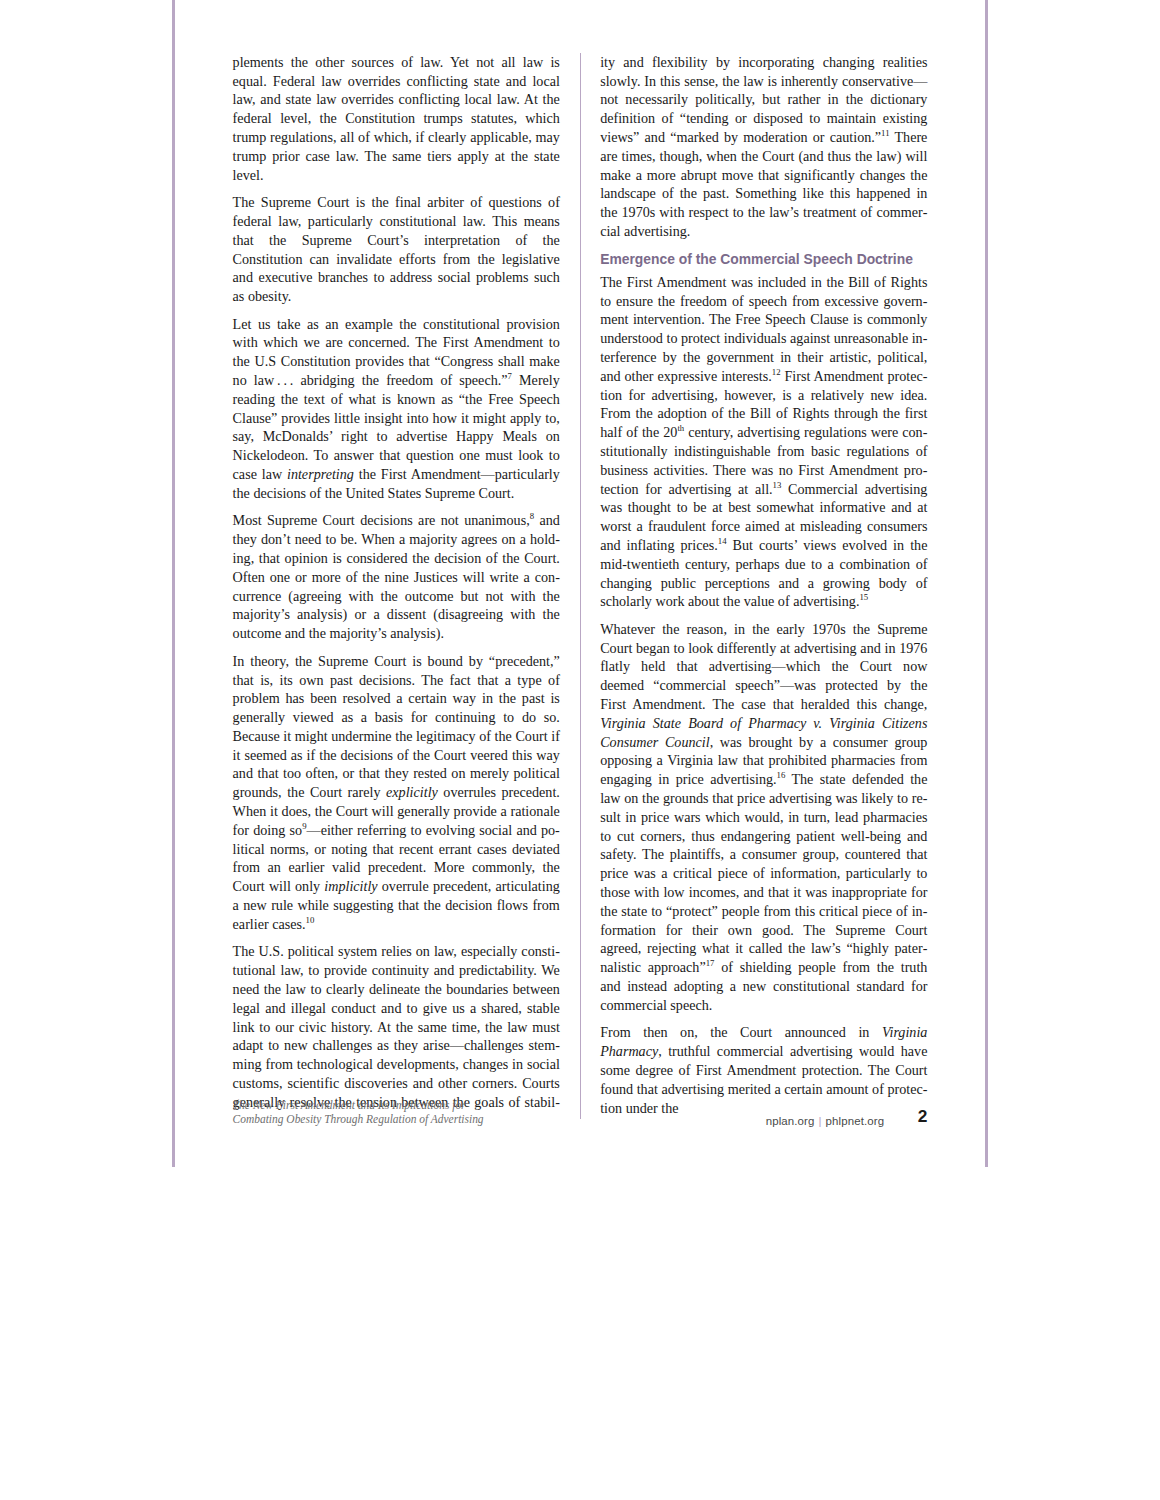plements the other sources of law. Yet not all law is equal. Federal law overrides conflicting state and local law, and state law overrides conflicting local law. At the federal level, the Constitution trumps statutes, which trump regulations, all of which, if clearly applicable, may trump prior case law. The same tiers apply at the state level.
The Supreme Court is the final arbiter of questions of federal law, particularly constitutional law. This means that the Supreme Court’s interpretation of the Constitution can invalidate efforts from the legislative and executive branches to address social problems such as obesity.
Let us take as an example the constitutional provision with which we are concerned. The First Amendment to the U.S Constitution provides that “Congress shall make no law . . . abridging the freedom of speech.”7 Merely reading the text of what is known as “the Free Speech Clause” provides little insight into how it might apply to, say, McDonalds’ right to advertise Happy Meals on Nickelodeon. To answer that question one must look to case law interpreting the First Amendment—particularly the decisions of the United States Supreme Court.
Most Supreme Court decisions are not unanimous,8 and they don’t need to be. When a majority agrees on a holding, that opinion is considered the decision of the Court. Often one or more of the nine Justices will write a concurrence (agreeing with the outcome but not with the majority’s analysis) or a dissent (disagreeing with the outcome and the majority’s analysis).
In theory, the Supreme Court is bound by “precedent,” that is, its own past decisions. The fact that a type of problem has been resolved a certain way in the past is generally viewed as a basis for continuing to do so. Because it might undermine the legitimacy of the Court if it seemed as if the decisions of the Court veered this way and that too often, or that they rested on merely political grounds, the Court rarely explicitly overrules precedent. When it does, the Court will generally provide a rationale for doing so9—either referring to evolving social and political norms, or noting that recent errant cases deviated from an earlier valid precedent. More commonly, the Court will only implicitly overrule precedent, articulating a new rule while suggesting that the decision flows from earlier cases.10
The U.S. political system relies on law, especially constitutional law, to provide continuity and predictability. We need the law to clearly delineate the boundaries between legal and illegal conduct and to give us a shared, stable link to our civic history. At the same time, the law must adapt to new challenges as they arise—challenges stemming from technological developments, changes in social customs, scientific discoveries and other corners. Courts generally resolve the tension between the goals of stability and flexibility by incorporating changing realities slowly. In this sense, the law is inherently conservative—not necessarily politically, but rather in the dictionary definition of “tending or disposed to maintain existing views” and “marked by moderation or caution.”11 There are times, though, when the Court (and thus the law) will make a more abrupt move that significantly changes the landscape of the past. Something like this happened in the 1970s with respect to the law’s treatment of commercial advertising.
Emergence of the Commercial Speech Doctrine
The First Amendment was included in the Bill of Rights to ensure the freedom of speech from excessive government intervention. The Free Speech Clause is commonly understood to protect individuals against unreasonable interference by the government in their artistic, political, and other expressive interests.12 First Amendment protection for advertising, however, is a relatively new idea. From the adoption of the Bill of Rights through the first half of the 20th century, advertising regulations were constitutionally indistinguishable from basic regulations of business activities. There was no First Amendment protection for advertising at all.13 Commercial advertising was thought to be at best somewhat informative and at worst a fraudulent force aimed at misleading consumers and inflating prices.14 But courts’ views evolved in the mid-twentieth century, perhaps due to a combination of changing public perceptions and a growing body of scholarly work about the value of advertising.15
Whatever the reason, in the early 1970s the Supreme Court began to look differently at advertising and in 1976 flatly held that advertising—which the Court now deemed “commercial speech”—was protected by the First Amendment. The case that heralded this change, Virginia State Board of Pharmacy v. Virginia Citizens Consumer Council, was brought by a consumer group opposing a Virginia law that prohibited pharmacies from engaging in price advertising.16 The state defended the law on the grounds that price advertising was likely to result in price wars which would, in turn, lead pharmacies to cut corners, thus endangering patient well-being and safety. The plaintiffs, a consumer group, countered that price was a critical piece of information, particularly to those with low incomes, and that it was inappropriate for the state to “protect” people from this critical piece of information for their own good. The Supreme Court agreed, rejecting what it called the law’s “highly paternalistic approach”17 of shielding people from the truth and instead adopting a new constitutional standard for commercial speech.
From then on, the Court announced in Virginia Pharmacy, truthful commercial advertising would have some degree of First Amendment protection. The Court found that advertising merited a certain amount of protection under the
The New First Amendment and Its Implications for
Combating Obesity Through Regulation of Advertising
nplan.org|phlpnet.org
2